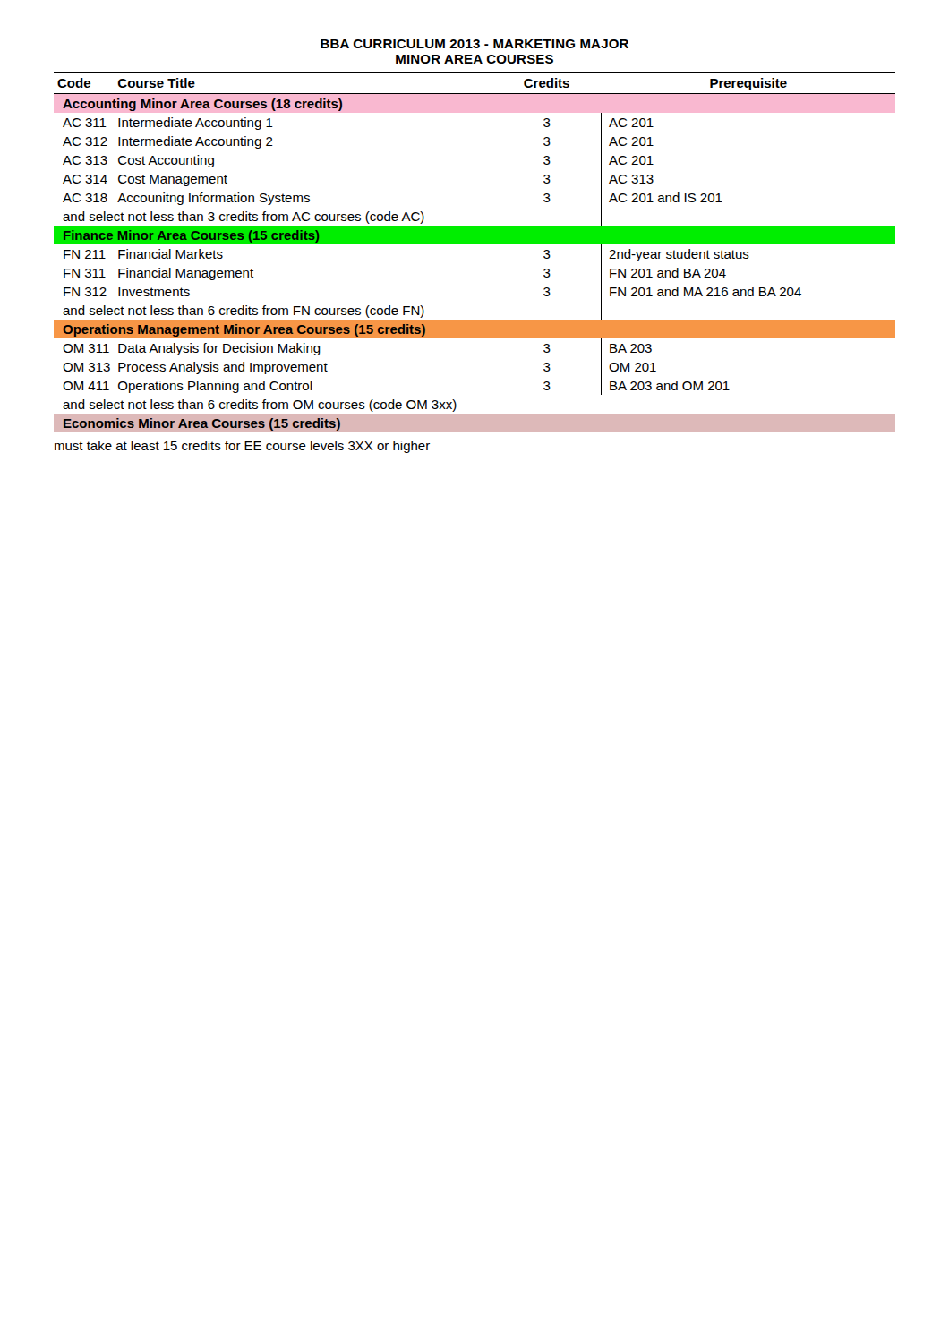BBA CURRICULUM 2013 - MARKETING MAJOR
MINOR AREA COURSES
| Code | Course Title | Credits | Prerequisite |
| --- | --- | --- | --- |
| Accounting Minor Area Courses (18 credits) |
| AC 311 | Intermediate Accounting 1 | 3 | AC 201 |
| AC 312 | Intermediate Accounting 2 | 3 | AC 201 |
| AC 313 | Cost Accounting | 3 | AC 201 |
| AC 314 | Cost Management | 3 | AC 313 |
| AC 318 | Accounitng Information Systems | 3 | AC 201 and IS 201 |
| and select not less than 3 credits from AC courses (code AC) | | |
| Finance Minor Area Courses (15 credits) |
| FN 211 | Financial Markets | 3 | 2nd-year student status |
| FN 311 | Financial Management | 3 | FN 201 and BA 204 |
| FN 312 | Investments | 3 | FN 201 and MA 216 and BA 204 |
| and select not less than 6 credits from FN courses (code FN) | | |
| Operations Management Minor Area Courses (15 credits) |
| OM 311 | Data Analysis for Decision Making | 3 | BA 203 |
| OM 313 | Process Analysis and Improvement | 3 | OM 201 |
| OM 411 | Operations Planning and Control | 3 | BA 203 and OM 201 |
| and select not less than 6 credits from OM courses (code OM 3xx) | | |
| Economics Minor Area Courses (15 credits) |
must take at least 15 credits for EE course levels 3XX or higher